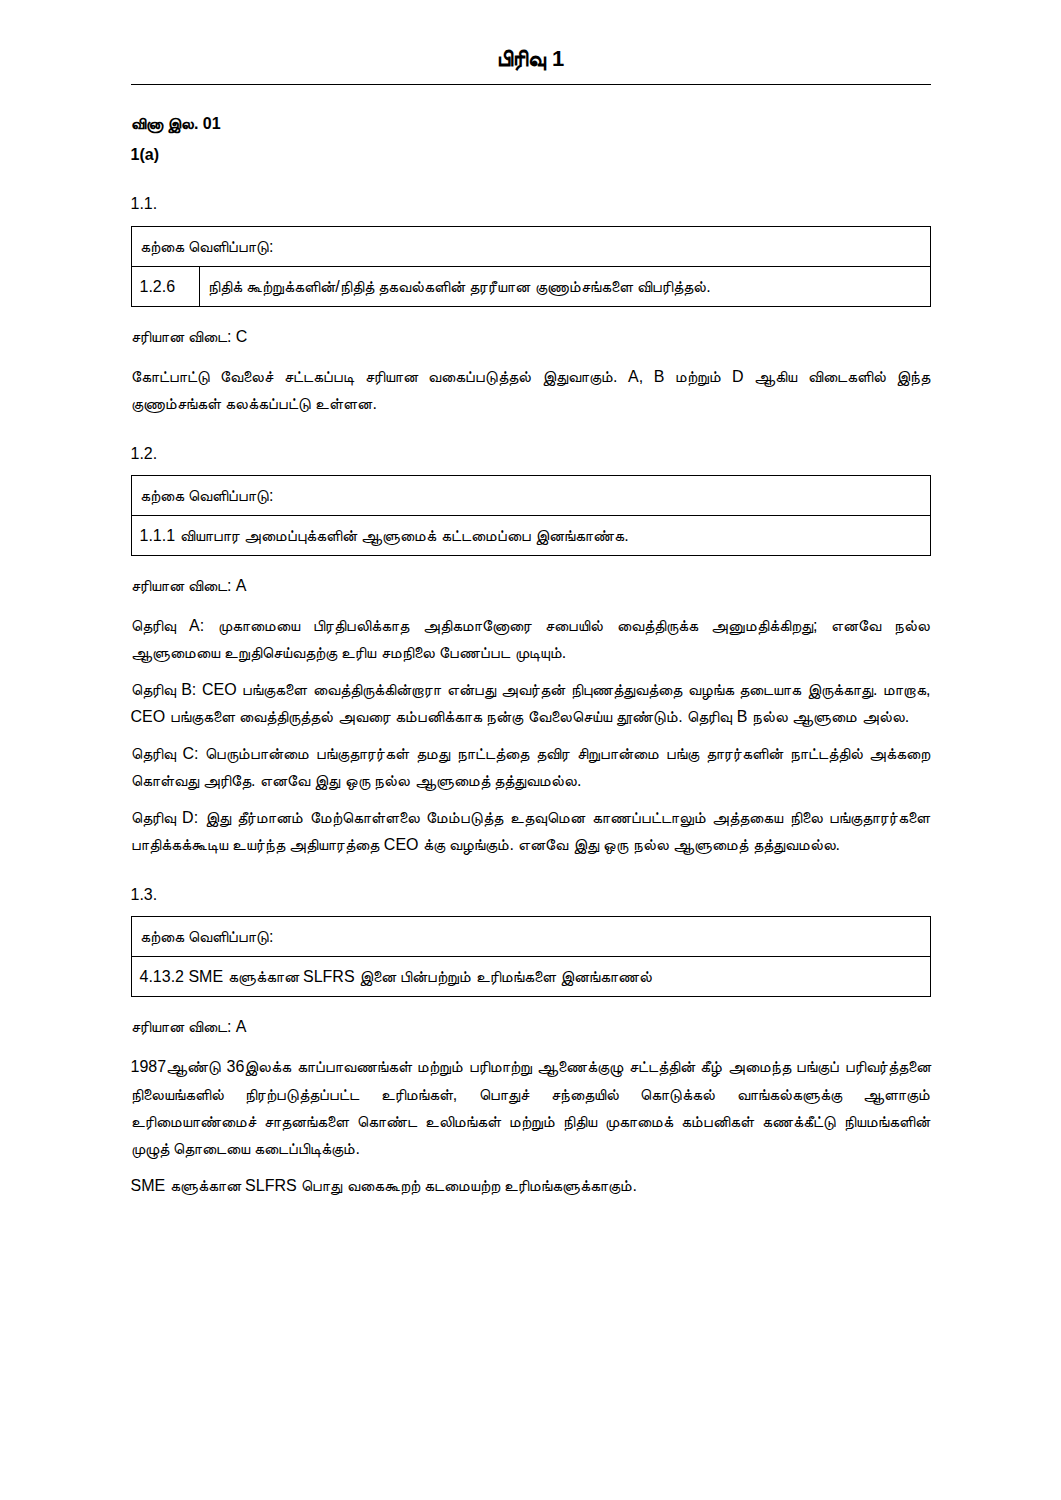பிரிவு 1
வினா இல. 01
1(a)
1.1.
| கற்கை வெளிப்பாடு: |
| --- |
| 1.2.6 | நிதிக் கூற்றுக்களின்/நிதித் தகவல்களின் தரரீயான குணாம்சங்களை விபரித்தல். |
சரியான விடை: C
கோட்பாட்டு வேலைச் சட்டகப்படி சரியான வகைப்படுத்தல் இதுவாகும். A, B மற்றும் D ஆகிய விடைகளில் இந்த குணாம்சங்கள் கலக்கப்பட்டு உள்ளன.
1.2.
| கற்கை வெளிப்பாடு: |
| --- |
| 1.1.1 வியாபார அமைப்புக்களின் ஆளுமைக் கட்டமைப்பை இனங்காண்க. |
சரியான விடை: A
தெரிவு A: முகாமையை பிரதிபலிக்காத அதிகமானோரை சபையில் வைத்திருக்க அனுமதிக்கிறது; எனவே நல்ல ஆளுமையை உறுதிசெய்வதற்கு உரிய சமநிலை பேணப்பட முடியும்.
தெரிவு B: CEO பங்குகளை வைத்திருக்கின்றாரா என்பது அவர்தன் நிபுணத்துவத்தை வழங்க தடையாக இருக்காது. மாறாக, CEO பங்குகளை வைத்திருத்தல் அவரை கம்பனிக்காக நன்கு வேலைசெய்ய தூண்டும். தெரிவு B நல்ல ஆளுமை அல்ல.
தெரிவு C: பெரும்பான்மை பங்குதாரர்கள் தமது நாட்டத்தை தவிர சிறுபான்மை பங்கு தாரர்களின் நாட்டத்தில் அக்கறை கொள்வது அரிதே. எனவே இது ஒரு நல்ல ஆளுமைத் தத்துவமல்ல.
தெரிவு D: இது தீர்மானம் மேற்கொள்ளலை மேம்படுத்த உதவுமென காணப்பட்டாலும் அத்தகைய நிலை பங்குதாரர்களை பாதிக்கக்கூடிய உயர்ந்த அதியாரத்தை CEO க்கு வழங்கும். எனவே இது ஒரு நல்ல ஆளுமைத் தத்துவமல்ல.
1.3.
| கற்கை வெளிப்பாடு: |
| --- |
| 4.13.2 SME களுக்கான SLFRS இனை பின்பற்றும் உரிமங்களை இனங்காணல் |
சரியான விடை: A
1987ஆண்டு 36இலக்க காப்பாவணங்கள் மற்றும் பரிமாற்று ஆணைக்குழு சட்டத்தின் கீழ் அமைந்த பங்குப் பரிவர்த்தனை நிலையங்களில் நிரற்படுத்தப்பட்ட உரிமங்கள், பொதுச் சந்தையில் கொடுக்கல் வாங்கல்களுக்கு ஆளாகும் உரிமையாண்மைச் சாதனங்களை கொண்ட உலிமங்கள் மற்றும் நிதிய முகாமைக் கம்பனிகள் கணக்கீட்டு நியமங்களின் முழுத் தொடையை கடைப்பிடிக்கும்.
SME களுக்கான SLFRS பொது வகைகூறற் கடமையற்ற உரிமங்களுக்காகும்.